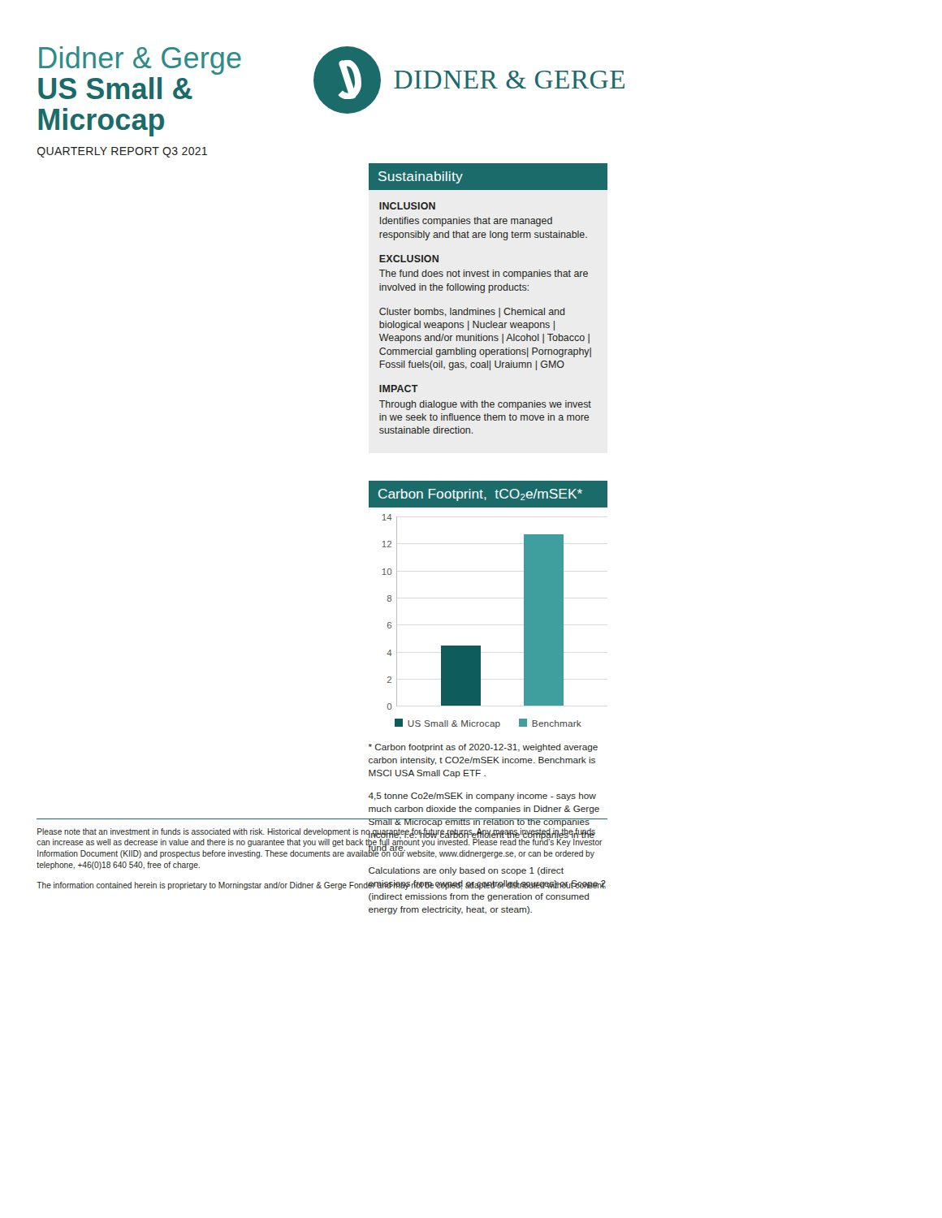Didner & Gerge
US Small & Microcap
QUARTERLY REPORT Q3 2021
DIDNER & GERGE
Sustainability
INCLUSIONIdentifies companies that are managed responsibly and that are long term sustainable.
EXCLUSIONThe fund does not invest in companies that are involved in the following products:
Cluster bombs, landmines | Chemical and biological weapons | Nuclear weapons | Weapons and/or munitions | Alcohol | Tobacco | Commercial gambling operations| Pornography| Fossil fuels(oil, gas, coal| Uraiumn | GMO
IMPACTThrough dialogue with the companies we invest in we seek to influence them to move in a more sustainable direction.
Carbon Footprint, tCO₂e/mSEK*
14
12
10
8
6
4
2
0
US Small & Microcap Benchmark
* Carbon footprint as of 2020-12-31, weighted average carbon intensity, t CO2e/mSEK income. Benchmark is MSCI USA Small Cap ETF .
4,5 tonne Co2e/mSEK in company income - says how much carbon dioxide the companies in Didner & Gerge Small & Microcap emitts in relation to the companies income, i.e. how carbon efficient the companies in the fund are.
Calculations are only based on scope 1 (direct emissions from owned or controlled sources) or Scope 2 (indirect emissions from the generation of consumed energy from electricity, heat, or steam).
Please note that an investment in funds is associated with risk. Historical development is no guarantee for future returns. Any means invested in the funds can increase as well as decrease in value and there is no guarantee that you will get back the full amount you invested. Please read the fund’s Key Investor Information Document (KIID) and prospectus before investing. These documents are available on our website, www.didnergerge.se, or can be ordered by telephone, +46(0)18 640 540, free of charge.
The information contained herein is proprietary to Morningstar and/or Didner & Gerge Fonder and may not be copied, adapted or distributed without consent.